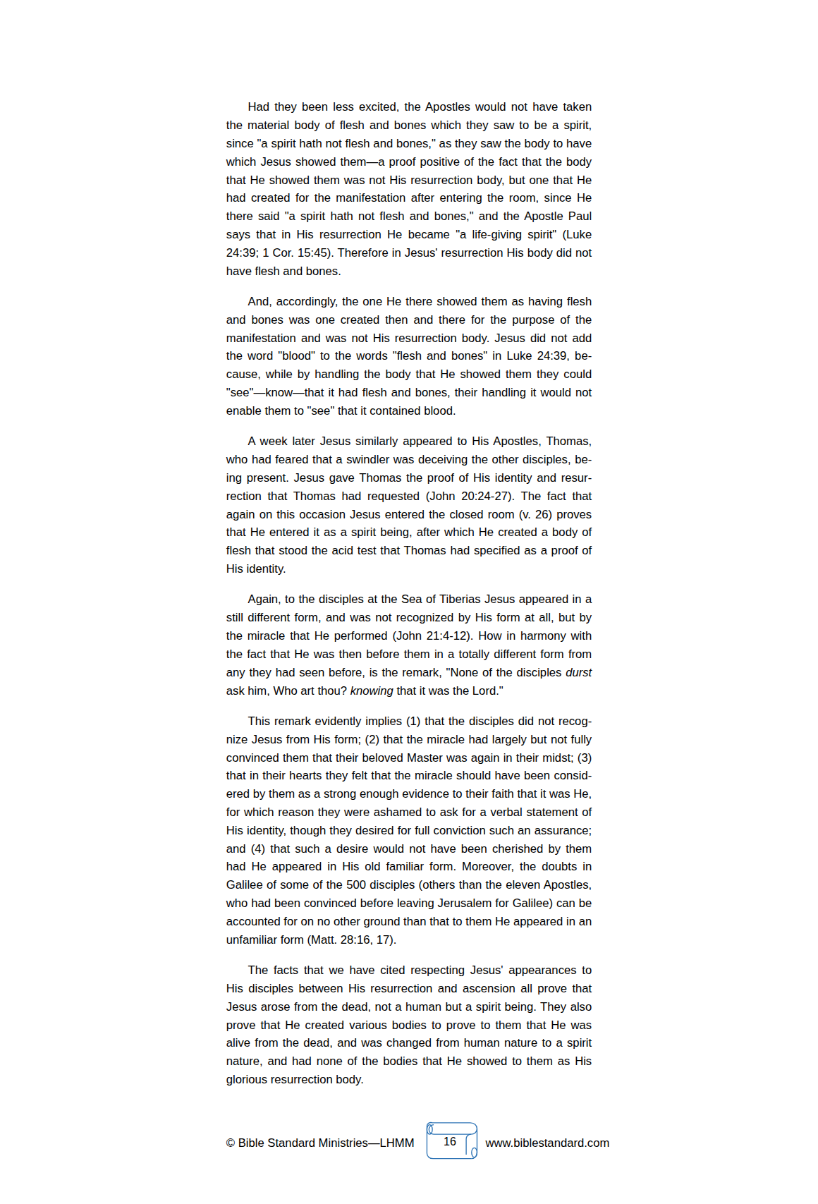Had they been less excited, the Apostles would not have taken the material body of flesh and bones which they saw to be a spirit, since "a spirit hath not flesh and bones," as they saw the body to have which Jesus showed them—a proof positive of the fact that the body that He showed them was not His resurrection body, but one that He had created for the manifestation after entering the room, since He there said "a spirit hath not flesh and bones," and the Apostle Paul says that in His resurrection He became "a life-giving spirit" (Luke 24:39; 1 Cor. 15:45). Therefore in Jesus' resurrection His body did not have flesh and bones.
And, accordingly, the one He there showed them as having flesh and bones was one created then and there for the purpose of the manifestation and was not His resurrection body. Jesus did not add the word "blood" to the words "flesh and bones" in Luke 24:39, because, while by handling the body that He showed them they could "see"—know—that it had flesh and bones, their handling it would not enable them to "see" that it contained blood.
A week later Jesus similarly appeared to His Apostles, Thomas, who had feared that a swindler was deceiving the other disciples, being present. Jesus gave Thomas the proof of His identity and resurrection that Thomas had requested (John 20:24-27). The fact that again on this occasion Jesus entered the closed room (v. 26) proves that He entered it as a spirit being, after which He created a body of flesh that stood the acid test that Thomas had specified as a proof of His identity.
Again, to the disciples at the Sea of Tiberias Jesus appeared in a still different form, and was not recognized by His form at all, but by the miracle that He performed (John 21:4-12). How in harmony with the fact that He was then before them in a totally different form from any they had seen before, is the remark, "None of the disciples durst ask him, Who art thou? knowing that it was the Lord."
This remark evidently implies (1) that the disciples did not recognize Jesus from His form; (2) that the miracle had largely but not fully convinced them that their beloved Master was again in their midst; (3) that in their hearts they felt that the miracle should have been considered by them as a strong enough evidence to their faith that it was He, for which reason they were ashamed to ask for a verbal statement of His identity, though they desired for full conviction such an assurance; and (4) that such a desire would not have been cherished by them had He appeared in His old familiar form. Moreover, the doubts in Galilee of some of the 500 disciples (others than the eleven Apostles, who had been convinced before leaving Jerusalem for Galilee) can be accounted for on no other ground than that to them He appeared in an unfamiliar form (Matt. 28:16, 17).
The facts that we have cited respecting Jesus' appearances to His disciples between His resurrection and ascension all prove that Jesus arose from the dead, not a human but a spirit being. They also prove that He created various bodies to prove to them that He was alive from the dead, and was changed from human nature to a spirit nature, and had none of the bodies that He showed to them as His glorious resurrection body.
© Bible Standard Ministries—LHMM
16
www.biblestandard.com